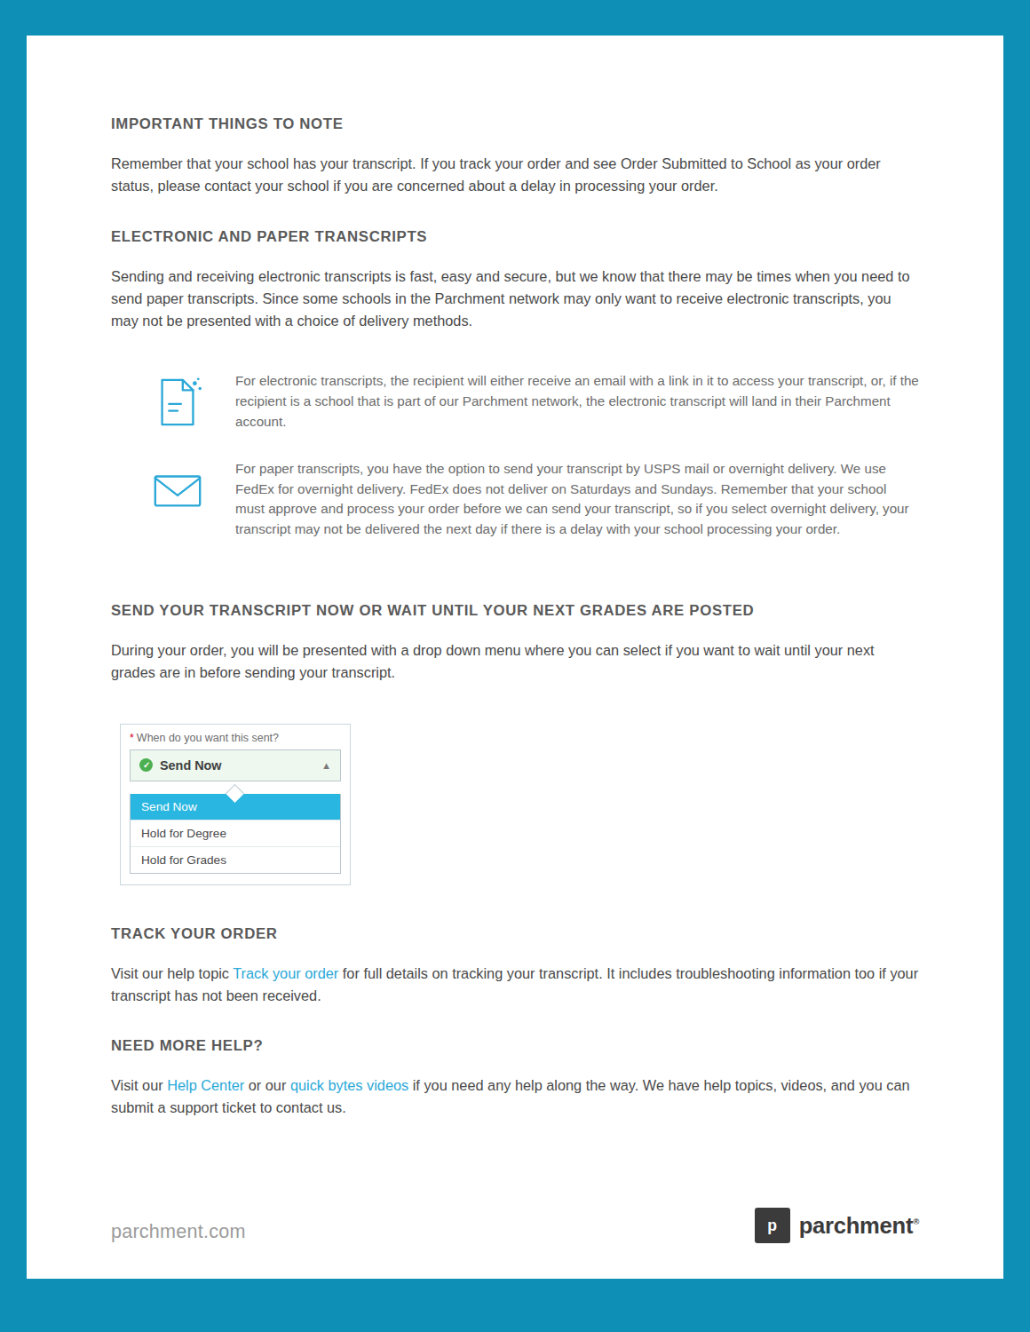Important things to note
Remember that your school has your transcript. If you track your order and see Order Submitted to School as your order status, please contact your school if you are concerned about a delay in processing your order.
Electronic and paper transcripts
Sending and receiving electronic transcripts is fast, easy and secure, but we know that there may be times when you need to send paper transcripts. Since some schools in the Parchment network may only want to receive electronic transcripts, you may not be presented with a choice of delivery methods.
For electronic transcripts, the recipient will either receive an email with a link in it to access your transcript, or, if the recipient is a school that is part of our Parchment network, the electronic transcript will land in their Parchment account.
For paper transcripts, you have the option to send your transcript by USPS mail or overnight delivery. We use FedEx for overnight delivery. FedEx does not deliver on Saturdays and Sundays. Remember that your school must approve and process your order before we can send your transcript, so if you select overnight delivery, your transcript may not be delivered the next day if there is a delay with your school processing your order.
Send your transcript now or wait until your next grades are posted
During your order, you will be presented with a drop down menu where you can select if you want to wait until your next grades are in before sending your transcript.
*When do you want this sent?
✓ Send Now ▲
Send Now
Hold for Degree
Hold for Grades
Track your order
Visit our help topic Track your order for full details on tracking your transcript. It includes troubleshooting information too if your transcript has not been received.
Need more help?
Visit our Help Center or our quick bytes videos if you need any help along the way. We have help topics, videos, and you can submit a support ticket to contact us.
parchment.com
p
parchment®